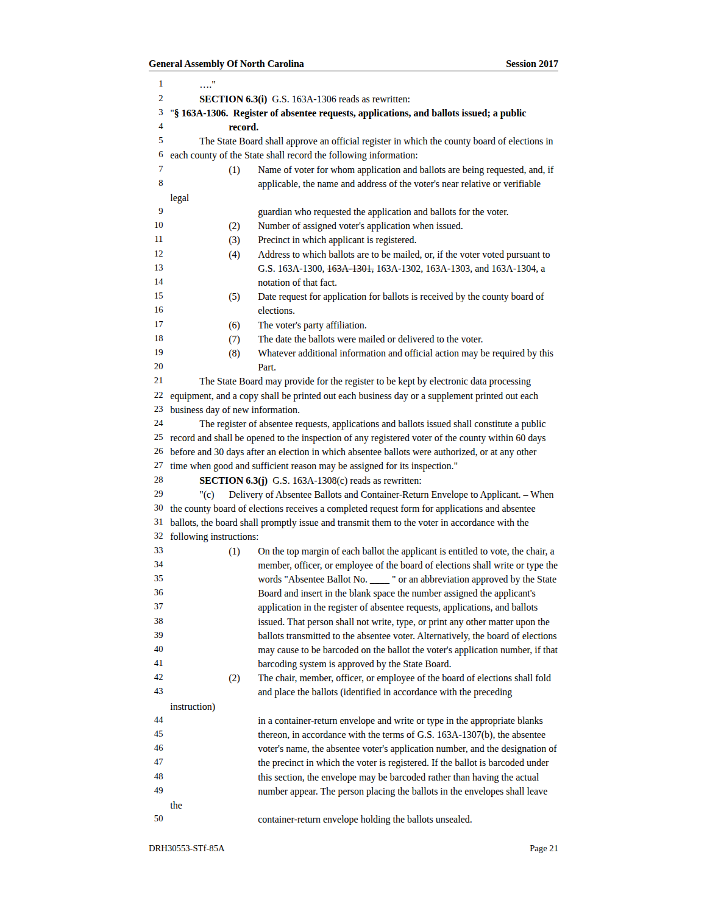General Assembly Of North Carolina
Session 2017
…."
SECTION 6.3(i) G.S. 163A-1306 reads as rewritten:
"§ 163A-1306. Register of absentee requests, applications, and ballots issued; a public
record.
The State Board shall approve an official register in which the county board of elections in
each county of the State shall record the following information:
(1) Name of voter for whom application and ballots are being requested, and, if
applicable, the name and address of the voter's near relative or verifiable legal
guardian who requested the application and ballots for the voter.
(2) Number of assigned voter's application when issued.
(3) Precinct in which applicant is registered.
(4) Address to which ballots are to be mailed, or, if the voter voted pursuant to
G.S. 163A-1300, 163A-1301, 163A-1302, 163A-1303, and 163A-1304, a
notation of that fact.
(5) Date request for application for ballots is received by the county board of
elections.
(6) The voter's party affiliation.
(7) The date the ballots were mailed or delivered to the voter.
(8) Whatever additional information and official action may be required by this
Part.
The State Board may provide for the register to be kept by electronic data processing
equipment, and a copy shall be printed out each business day or a supplement printed out each
business day of new information.
The register of absentee requests, applications and ballots issued shall constitute a public
record and shall be opened to the inspection of any registered voter of the county within 60 days
before and 30 days after an election in which absentee ballots were authorized, or at any other
time when good and sufficient reason may be assigned for its inspection."
SECTION 6.3(j) G.S. 163A-1308(c) reads as rewritten:
"(c) Delivery of Absentee Ballots and Container-Return Envelope to Applicant. – When
the county board of elections receives a completed request form for applications and absentee
ballots, the board shall promptly issue and transmit them to the voter in accordance with the
following instructions:
(1) On the top margin of each ballot the applicant is entitled to vote, the chair, a
member, officer, or employee of the board of elections shall write or type the
words "Absentee Ballot No. ____ " or an abbreviation approved by the State
Board and insert in the blank space the number assigned the applicant's
application in the register of absentee requests, applications, and ballots
issued. That person shall not write, type, or print any other matter upon the
ballots transmitted to the absentee voter. Alternatively, the board of elections
may cause to be barcoded on the ballot the voter's application number, if that
barcoding system is approved by the State Board.
(2) The chair, member, officer, or employee of the board of elections shall fold
and place the ballots (identified in accordance with the preceding instruction)
in a container-return envelope and write or type in the appropriate blanks
thereon, in accordance with the terms of G.S. 163A-1307(b), the absentee
voter's name, the absentee voter's application number, and the designation of
the precinct in which the voter is registered. If the ballot is barcoded under
this section, the envelope may be barcoded rather than having the actual
number appear. The person placing the ballots in the envelopes shall leave the
container-return envelope holding the ballots unsealed.
DRH30553-STf-85A
Page 21